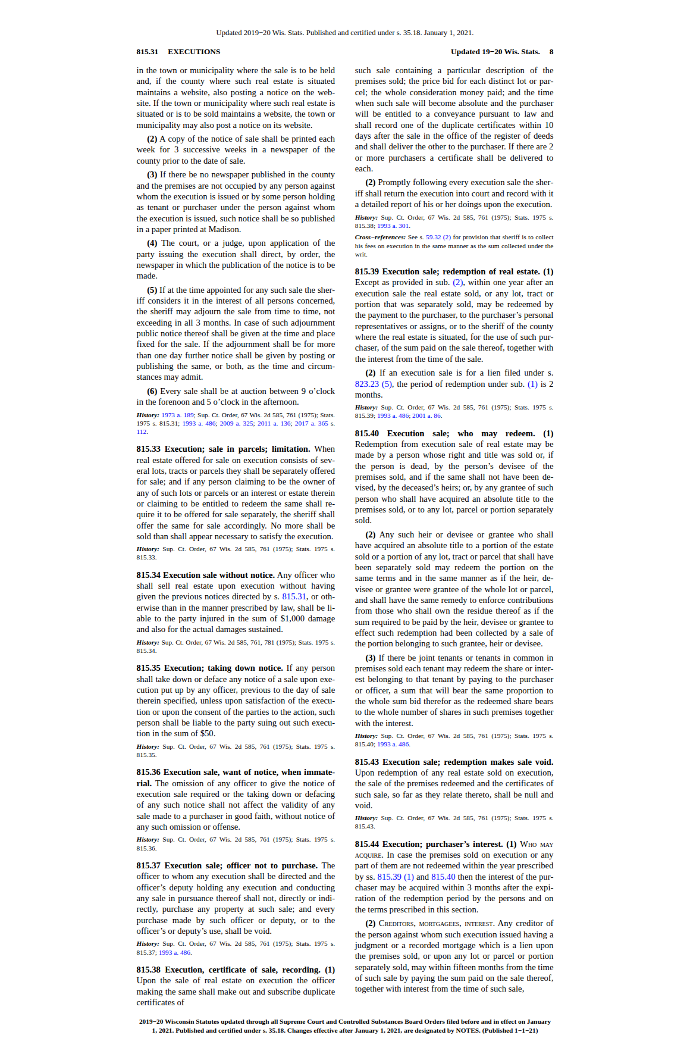Updated 2019−20 Wis. Stats. Published and certified under s. 35.18. January 1, 2021.
815.31 EXECUTIONS
Updated 19−20 Wis. Stats. 8
in the town or municipality where the sale is to be held and, if the county where such real estate is situated maintains a website, also posting a notice on the website. If the town or municipality where such real estate is situated or is to be sold maintains a website, the town or municipality may also post a notice on its website.
(2) A copy of the notice of sale shall be printed each week for 3 successive weeks in a newspaper of the county prior to the date of sale.
(3) If there be no newspaper published in the county and the premises are not occupied by any person against whom the execution is issued or by some person holding as tenant or purchaser under the person against whom the execution is issued, such notice shall be so published in a paper printed at Madison.
(4) The court, or a judge, upon application of the party issuing the execution shall direct, by order, the newspaper in which the publication of the notice is to be made.
(5) If at the time appointed for any such sale the sheriff considers it in the interest of all persons concerned, the sheriff may adjourn the sale from time to time, not exceeding in all 3 months. In case of such adjournment public notice thereof shall be given at the time and place fixed for the sale. If the adjournment shall be for more than one day further notice shall be given by posting or publishing the same, or both, as the time and circumstances may admit.
(6) Every sale shall be at auction between 9 o’clock in the forenoon and 5 o’clock in the afternoon.
History: 1973 a. 189; Sup. Ct. Order, 67 Wis. 2d 585, 761 (1975); Stats. 1975 s. 815.31; 1993 a. 486; 2009 a. 325; 2011 a. 136; 2017 a. 365 s. 112.
815.33 Execution; sale in parcels; limitation. When real estate offered for sale on execution consists of several lots, tracts or parcels they shall be separately offered for sale; and if any person claiming to be the owner of any of such lots or parcels or an interest or estate therein or claiming to be entitled to redeem the same shall require it to be offered for sale separately, the sheriff shall offer the same for sale accordingly. No more shall be sold than shall appear necessary to satisfy the execution.
History: Sup. Ct. Order, 67 Wis. 2d 585, 761 (1975); Stats. 1975 s. 815.33.
815.34 Execution sale without notice. Any officer who shall sell real estate upon execution without having given the previous notices directed by s. 815.31, or otherwise than in the manner prescribed by law, shall be liable to the party injured in the sum of $1,000 damage and also for the actual damages sustained.
History: Sup. Ct. Order, 67 Wis. 2d 585, 761, 781 (1975); Stats. 1975 s. 815.34.
815.35 Execution; taking down notice. If any person shall take down or deface any notice of a sale upon execution put up by any officer, previous to the day of sale therein specified, unless upon satisfaction of the execution or upon the consent of the parties to the action, such person shall be liable to the party suing out such execution in the sum of $50.
History: Sup. Ct. Order, 67 Wis. 2d 585, 761 (1975); Stats. 1975 s. 815.35.
815.36 Execution sale, want of notice, when immaterial. The omission of any officer to give the notice of execution sale required or the taking down or defacing of any such notice shall not affect the validity of any sale made to a purchaser in good faith, without notice of any such omission or offense.
History: Sup. Ct. Order, 67 Wis. 2d 585, 761 (1975); Stats. 1975 s. 815.36.
815.37 Execution sale; officer not to purchase. The officer to whom any execution shall be directed and the officer’s deputy holding any execution and conducting any sale in pursuance thereof shall not, directly or indirectly, purchase any property at such sale; and every purchase made by such officer or deputy, or to the officer’s or deputy’s use, shall be void.
History: Sup. Ct. Order, 67 Wis. 2d 585, 761 (1975); Stats. 1975 s. 815.37; 1993 a. 486.
815.38 Execution, certificate of sale, recording. (1) Upon the sale of real estate on execution the officer making the same shall make out and subscribe duplicate certificates of
such sale containing a particular description of the premises sold; the price bid for each distinct lot or parcel; the whole consideration money paid; and the time when such sale will become absolute and the purchaser will be entitled to a conveyance pursuant to law and shall record one of the duplicate certificates within 10 days after the sale in the office of the register of deeds and shall deliver the other to the purchaser. If there are 2 or more purchasers a certificate shall be delivered to each.
(2) Promptly following every execution sale the sheriff shall return the execution into court and record with it a detailed report of his or her doings upon the execution.
History: Sup. Ct. Order, 67 Wis. 2d 585, 761 (1975); Stats. 1975 s. 815.38; 1993 a. 301.
Cross−references: See s. 59.32 (2) for provision that sheriff is to collect his fees on execution in the same manner as the sum collected under the writ.
815.39 Execution sale; redemption of real estate. (1) Except as provided in sub. (2), within one year after an execution sale the real estate sold, or any lot, tract or portion that was separately sold, may be redeemed by the payment to the purchaser, to the purchaser’s personal representatives or assigns, or to the sheriff of the county where the real estate is situated, for the use of such purchaser, of the sum paid on the sale thereof, together with the interest from the time of the sale.
(2) If an execution sale is for a lien filed under s. 823.23 (5), the period of redemption under sub. (1) is 2 months.
History: Sup. Ct. Order, 67 Wis. 2d 585, 761 (1975); Stats. 1975 s. 815.39; 1993 a. 486; 2001 a. 86.
815.40 Execution sale; who may redeem. (1) Redemption from execution sale of real estate may be made by a person whose right and title was sold or, if the person is dead, by the person’s devisee of the premises sold, and if the same shall not have been devised, by the deceased’s heirs; or, by any grantee of such person who shall have acquired an absolute title to the premises sold, or to any lot, parcel or portion separately sold.
(2) Any such heir or devisee or grantee who shall have acquired an absolute title to a portion of the estate sold or a portion of any lot, tract or parcel that shall have been separately sold may redeem the portion on the same terms and in the same manner as if the heir, devisee or grantee were grantee of the whole lot or parcel, and shall have the same remedy to enforce contributions from those who shall own the residue thereof as if the sum required to be paid by the heir, devisee or grantee to effect such redemption had been collected by a sale of the portion belonging to such grantee, heir or devisee.
(3) If there be joint tenants or tenants in common in premises sold each tenant may redeem the share or interest belonging to that tenant by paying to the purchaser or officer, a sum that will bear the same proportion to the whole sum bid therefor as the redeemed share bears to the whole number of shares in such premises together with the interest.
History: Sup. Ct. Order, 67 Wis. 2d 585, 761 (1975); Stats. 1975 s. 815.40; 1993 a. 486.
815.43 Execution sale; redemption makes sale void. Upon redemption of any real estate sold on execution, the sale of the premises redeemed and the certificates of such sale, so far as they relate thereto, shall be null and void.
History: Sup. Ct. Order, 67 Wis. 2d 585, 761 (1975); Stats. 1975 s. 815.43.
815.44 Execution; purchaser’s interest. (1) Who may acquire. In case the premises sold on execution or any part of them are not redeemed within the year prescribed by ss. 815.39 (1) and 815.40 then the interest of the purchaser may be acquired within 3 months after the expiration of the redemption period by the persons and on the terms prescribed in this section.
(2) Creditors, mortgagees, interest. Any creditor of the person against whom such execution issued having a judgment or a recorded mortgage which is a lien upon the premises sold, or upon any lot or parcel or portion separately sold, may within fifteen months from the time of such sale by paying the sum paid on the sale thereof, together with interest from the time of such sale,
2019−20 Wisconsin Statutes updated through all Supreme Court and Controlled Substances Board Orders filed before and in effect on January 1, 2021. Published and certified under s. 35.18. Changes effective after January 1, 2021, are designated by NOTES. (Published 1−1−21)